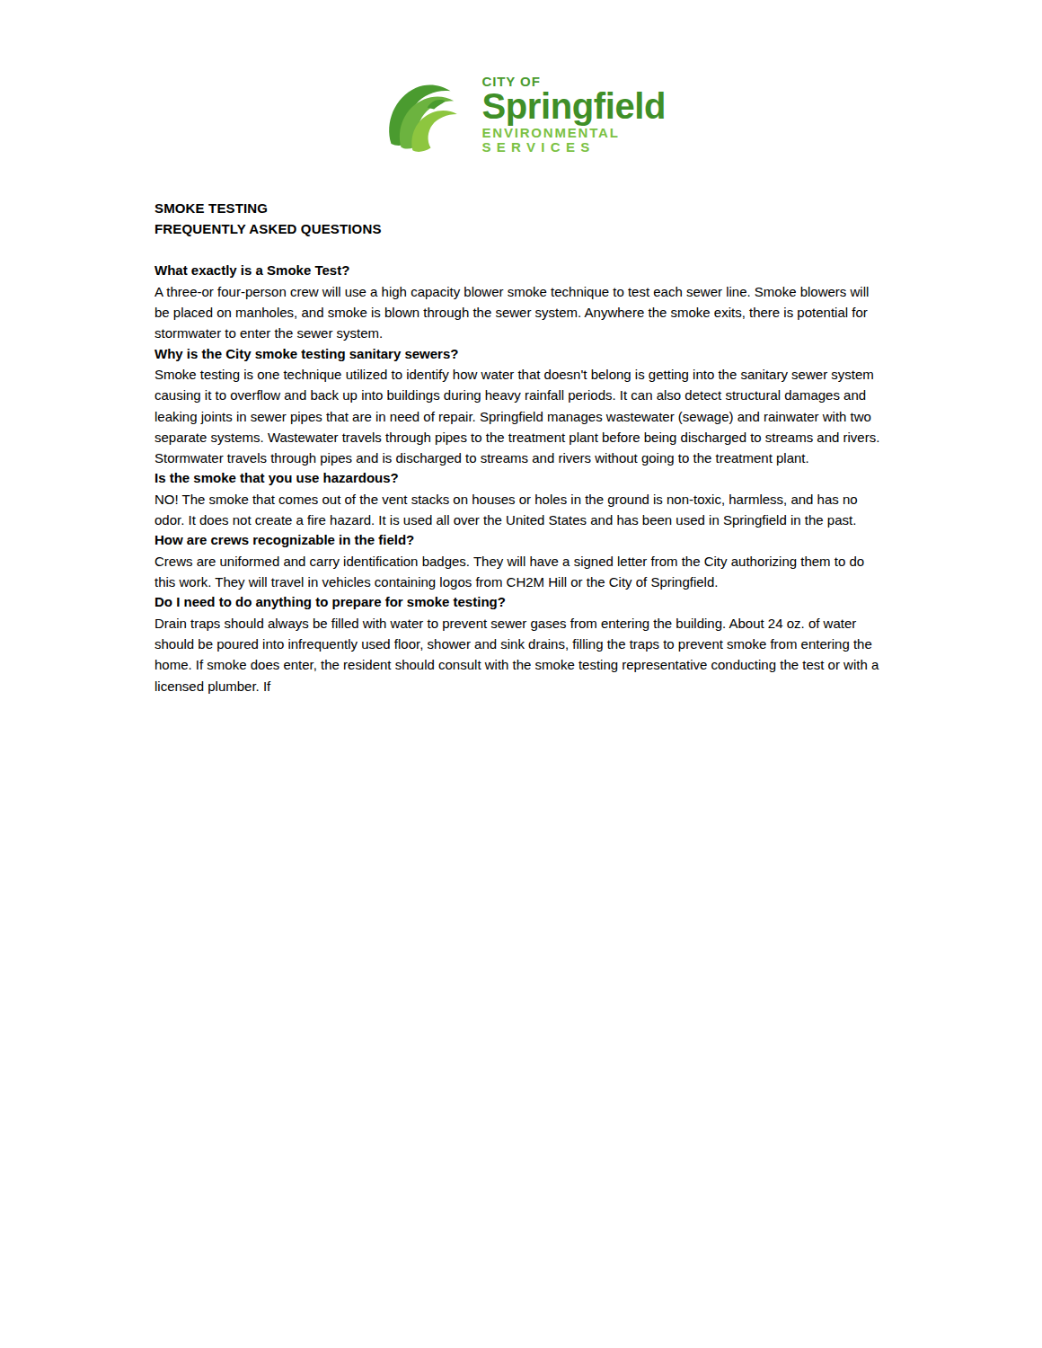City of Springfield Environmental Services
SMOKE TESTING
FREQUENTLY ASKED QUESTIONS
What exactly is a Smoke Test?
A three-or four-person crew will use a high capacity blower smoke technique to test each sewer line. Smoke blowers will be placed on manholes, and smoke is blown through the sewer system. Anywhere the smoke exits, there is potential for stormwater to enter the sewer system.
Why is the City smoke testing sanitary sewers?
Smoke testing is one technique utilized to identify how water that doesn't belong is getting into the sanitary sewer system causing it to overflow and back up into buildings during heavy rainfall periods. It can also detect structural damages and leaking joints in sewer pipes that are in need of repair. Springfield manages wastewater (sewage) and rainwater with two separate systems. Wastewater travels through pipes to the treatment plant before being discharged to streams and rivers. Stormwater travels through pipes and is discharged to streams and rivers without going to the treatment plant.
Is the smoke that you use hazardous?
NO! The smoke that comes out of the vent stacks on houses or holes in the ground is non-toxic, harmless, and has no odor. It does not create a fire hazard. It is used all over the United States and has been used in Springfield in the past.
How are crews recognizable in the field?
Crews are uniformed and carry identification badges. They will have a signed letter from the City authorizing them to do this work. They will travel in vehicles containing logos from CH2M Hill or the City of Springfield.
Do I need to do anything to prepare for smoke testing?
Drain traps should always be filled with water to prevent sewer gases from entering the building. About 24 oz. of water should be poured into infrequently used floor, shower and sink drains, filling the traps to prevent smoke from entering the home. If smoke does enter, the resident should consult with the smoke testing representative conducting the test or with a licensed plumber. If